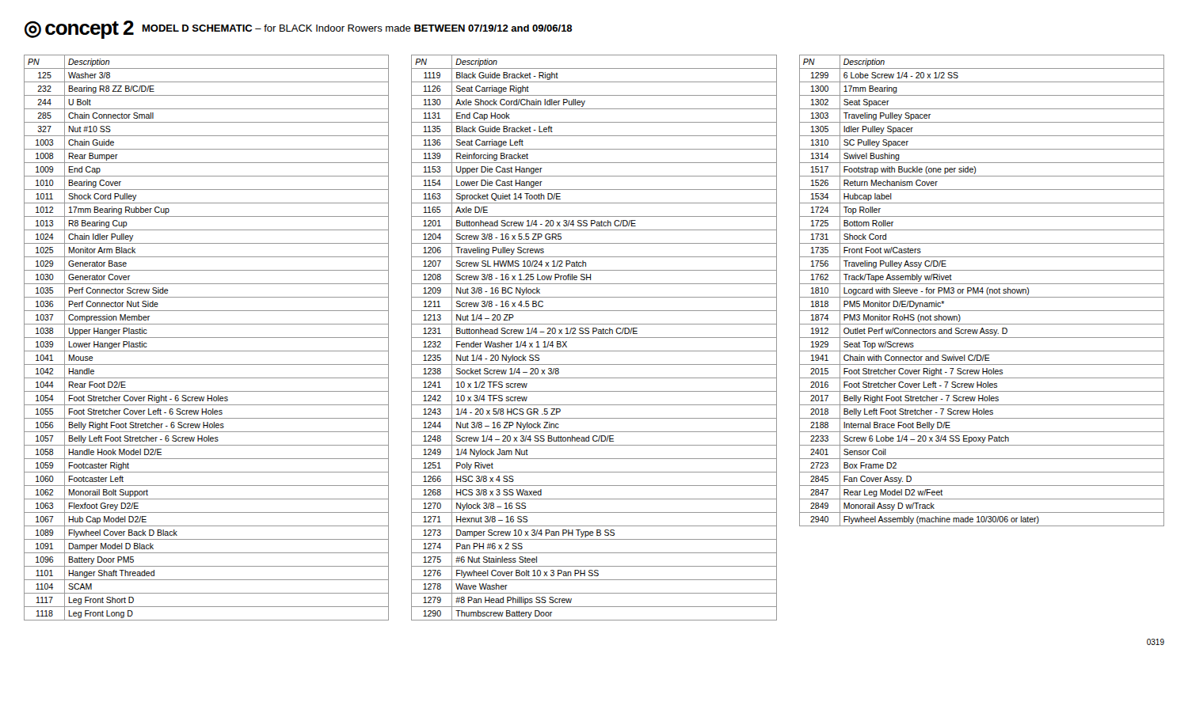◎ concept 2 MODEL D SCHEMATIC – for BLACK Indoor Rowers made BETWEEN 07/19/12 and 09/06/18
| PN | Description |
| --- | --- |
| 125 | Washer 3/8 |
| 232 | Bearing R8 ZZ B/C/D/E |
| 244 | U Bolt |
| 285 | Chain Connector Small |
| 327 | Nut #10 SS |
| 1003 | Chain Guide |
| 1008 | Rear Bumper |
| 1009 | End Cap |
| 1010 | Bearing Cover |
| 1011 | Shock Cord Pulley |
| 1012 | 17mm Bearing Rubber Cup |
| 1013 | R8 Bearing Cup |
| 1024 | Chain Idler Pulley |
| 1025 | Monitor Arm Black |
| 1029 | Generator Base |
| 1030 | Generator Cover |
| 1035 | Perf Connector Screw Side |
| 1036 | Perf Connector Nut Side |
| 1037 | Compression Member |
| 1038 | Upper Hanger Plastic |
| 1039 | Lower Hanger Plastic |
| 1041 | Mouse |
| 1042 | Handle |
| 1044 | Rear Foot D2/E |
| 1054 | Foot Stretcher Cover Right - 6 Screw Holes |
| 1055 | Foot Stretcher Cover Left - 6 Screw Holes |
| 1056 | Belly Right Foot Stretcher - 6 Screw Holes |
| 1057 | Belly Left Foot Stretcher - 6 Screw Holes |
| 1058 | Handle Hook Model D2/E |
| 1059 | Footcaster Right |
| 1060 | Footcaster Left |
| 1062 | Monorail Bolt Support |
| 1063 | Flexfoot Grey D2/E |
| 1067 | Hub Cap Model D2/E |
| 1089 | Flywheel Cover Back D Black |
| 1091 | Damper Model D Black |
| 1096 | Battery Door PM5 |
| 1101 | Hanger Shaft Threaded |
| 1104 | SCAM |
| 1117 | Leg Front Short D |
| 1118 | Leg Front Long D |
| PN | Description |
| --- | --- |
| 1119 | Black Guide Bracket - Right |
| 1126 | Seat Carriage Right |
| 1130 | Axle Shock Cord/Chain Idler Pulley |
| 1131 | End Cap Hook |
| 1135 | Black Guide Bracket - Left |
| 1136 | Seat Carriage Left |
| 1139 | Reinforcing Bracket |
| 1153 | Upper Die Cast Hanger |
| 1154 | Lower Die Cast Hanger |
| 1163 | Sprocket Quiet 14 Tooth D/E |
| 1165 | Axle D/E |
| 1201 | Buttonhead Screw 1/4 - 20 x 3/4 SS Patch C/D/E |
| 1204 | Screw 3/8 - 16 x 5.5 ZP GR5 |
| 1206 | Traveling Pulley Screws |
| 1207 | Screw SL HWMS 10/24 x 1/2 Patch |
| 1208 | Screw 3/8 - 16 x 1.25 Low Profile SH |
| 1209 | Nut 3/8 - 16 BC Nylock |
| 1211 | Screw 3/8 - 16 x 4.5 BC |
| 1213 | Nut 1/4 – 20 ZP |
| 1231 | Buttonhead Screw 1/4 – 20 x 1/2 SS Patch C/D/E |
| 1232 | Fender Washer 1/4 x 1 1/4 BX |
| 1235 | Nut 1/4 - 20 Nylock SS |
| 1238 | Socket Screw 1/4 – 20 x 3/8 |
| 1241 | 10 x 1/2 TFS screw |
| 1242 | 10 x 3/4 TFS screw |
| 1243 | 1/4 - 20 x 5/8 HCS GR .5 ZP |
| 1244 | Nut 3/8 – 16 ZP Nylock Zinc |
| 1248 | Screw 1/4 – 20 x 3/4 SS Buttonhead C/D/E |
| 1249 | 1/4 Nylock Jam Nut |
| 1251 | Poly Rivet |
| 1266 | HSC 3/8 x 4 SS |
| 1268 | HCS 3/8 x 3 SS Waxed |
| 1270 | Nylock 3/8 – 16 SS |
| 1271 | Hexnut 3/8 – 16 SS |
| 1273 | Damper Screw 10 x 3/4 Pan PH Type B SS |
| 1274 | Pan PH #6 x 2 SS |
| 1275 | #6 Nut Stainless Steel |
| 1276 | Flywheel Cover Bolt 10 x 3 Pan PH SS |
| 1278 | Wave Washer |
| 1279 | #8 Pan Head Phillips SS Screw |
| 1290 | Thumbscrew Battery Door |
| PN | Description |
| --- | --- |
| 1299 | 6 Lobe Screw 1/4 - 20 x 1/2 SS |
| 1300 | 17mm Bearing |
| 1302 | Seat Spacer |
| 1303 | Traveling Pulley Spacer |
| 1305 | Idler Pulley Spacer |
| 1310 | SC Pulley Spacer |
| 1314 | Swivel Bushing |
| 1517 | Footstrap with Buckle (one per side) |
| 1526 | Return Mechanism Cover |
| 1534 | Hubcap label |
| 1724 | Top Roller |
| 1725 | Bottom Roller |
| 1731 | Shock Cord |
| 1735 | Front Foot w/Casters |
| 1756 | Traveling Pulley Assy C/D/E |
| 1762 | Track/Tape Assembly w/Rivet |
| 1810 | Logcard with Sleeve - for PM3 or PM4 (not shown) |
| 1818 | PM5 Monitor D/E/Dynamic* |
| 1874 | PM3 Monitor RoHS (not shown) |
| 1912 | Outlet Perf w/Connectors and Screw Assy. D |
| 1929 | Seat Top w/Screws |
| 1941 | Chain with Connector and Swivel C/D/E |
| 2015 | Foot Stretcher Cover Right - 7 Screw Holes |
| 2016 | Foot Stretcher Cover Left - 7 Screw Holes |
| 2017 | Belly Right Foot Stretcher - 7 Screw Holes |
| 2018 | Belly Left Foot Stretcher - 7 Screw Holes |
| 2188 | Internal Brace Foot Belly D/E |
| 2233 | Screw 6 Lobe 1/4 – 20 x 3/4 SS Epoxy Patch |
| 2401 | Sensor Coil |
| 2723 | Box Frame D2 |
| 2845 | Fan Cover Assy. D |
| 2847 | Rear Leg Model D2 w/Feet |
| 2849 | Monorail Assy D w/Track |
| 2940 | Flywheel Assembly (machine made 10/30/06 or later) |
0319